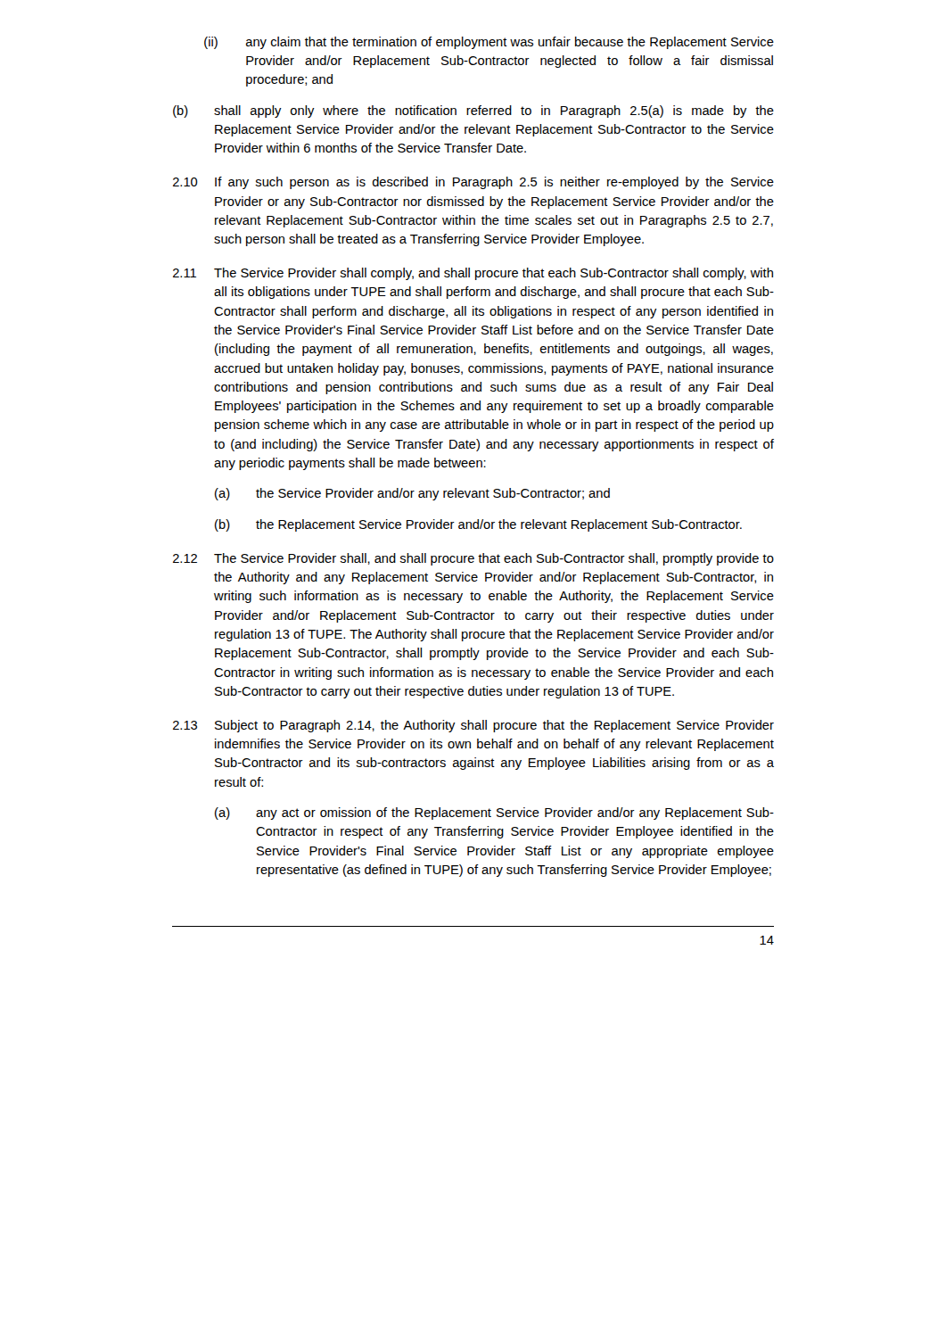(ii) any claim that the termination of employment was unfair because the Replacement Service Provider and/or Replacement Sub-Contractor neglected to follow a fair dismissal procedure; and
(b) shall apply only where the notification referred to in Paragraph 2.5(a) is made by the Replacement Service Provider and/or the relevant Replacement Sub-Contractor to the Service Provider within 6 months of the Service Transfer Date.
2.10 If any such person as is described in Paragraph 2.5 is neither re-employed by the Service Provider or any Sub-Contractor nor dismissed by the Replacement Service Provider and/or the relevant Replacement Sub-Contractor within the time scales set out in Paragraphs 2.5 to 2.7, such person shall be treated as a Transferring Service Provider Employee.
2.11 The Service Provider shall comply, and shall procure that each Sub-Contractor shall comply, with all its obligations under TUPE and shall perform and discharge, and shall procure that each Sub-Contractor shall perform and discharge, all its obligations in respect of any person identified in the Service Provider's Final Service Provider Staff List before and on the Service Transfer Date (including the payment of all remuneration, benefits, entitlements and outgoings, all wages, accrued but untaken holiday pay, bonuses, commissions, payments of PAYE, national insurance contributions and pension contributions and such sums due as a result of any Fair Deal Employees' participation in the Schemes and any requirement to set up a broadly comparable pension scheme which in any case are attributable in whole or in part in respect of the period up to (and including) the Service Transfer Date) and any necessary apportionments in respect of any periodic payments shall be made between:
(a) the Service Provider and/or any relevant Sub-Contractor; and
(b) the Replacement Service Provider and/or the relevant Replacement Sub-Contractor.
2.12 The Service Provider shall, and shall procure that each Sub-Contractor shall, promptly provide to the Authority and any Replacement Service Provider and/or Replacement Sub-Contractor, in writing such information as is necessary to enable the Authority, the Replacement Service Provider and/or Replacement Sub-Contractor to carry out their respective duties under regulation 13 of TUPE. The Authority shall procure that the Replacement Service Provider and/or Replacement Sub-Contractor, shall promptly provide to the Service Provider and each Sub-Contractor in writing such information as is necessary to enable the Service Provider and each Sub-Contractor to carry out their respective duties under regulation 13 of TUPE.
2.13 Subject to Paragraph 2.14, the Authority shall procure that the Replacement Service Provider indemnifies the Service Provider on its own behalf and on behalf of any relevant Replacement Sub-Contractor and its sub-contractors against any Employee Liabilities arising from or as a result of:
(a) any act or omission of the Replacement Service Provider and/or any Replacement Sub-Contractor in respect of any Transferring Service Provider Employee identified in the Service Provider's Final Service Provider Staff List or any appropriate employee representative (as defined in TUPE) of any such Transferring Service Provider Employee;
14